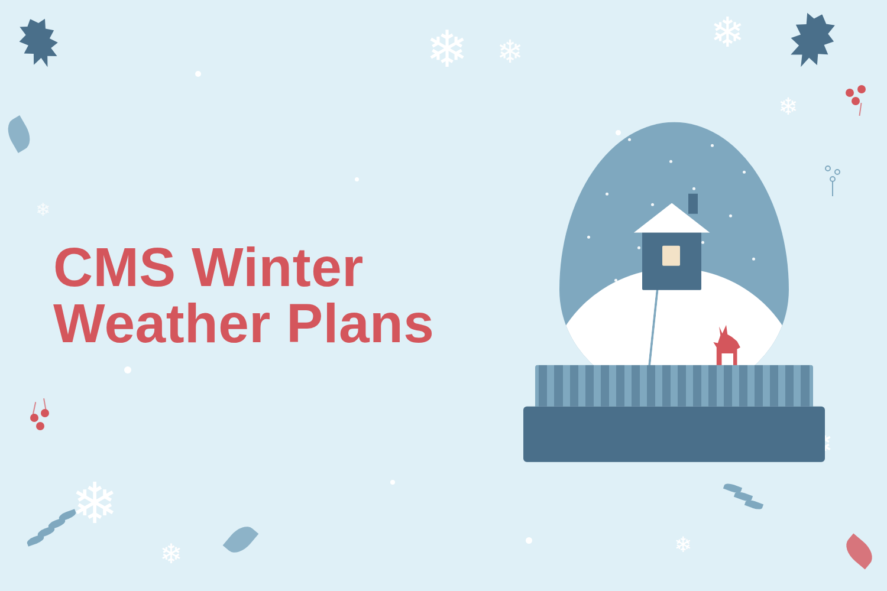❄ ❄ ❄ ❄ ❄ ❄ ❄ ❄ ❄
CMS Winter Weather Plans